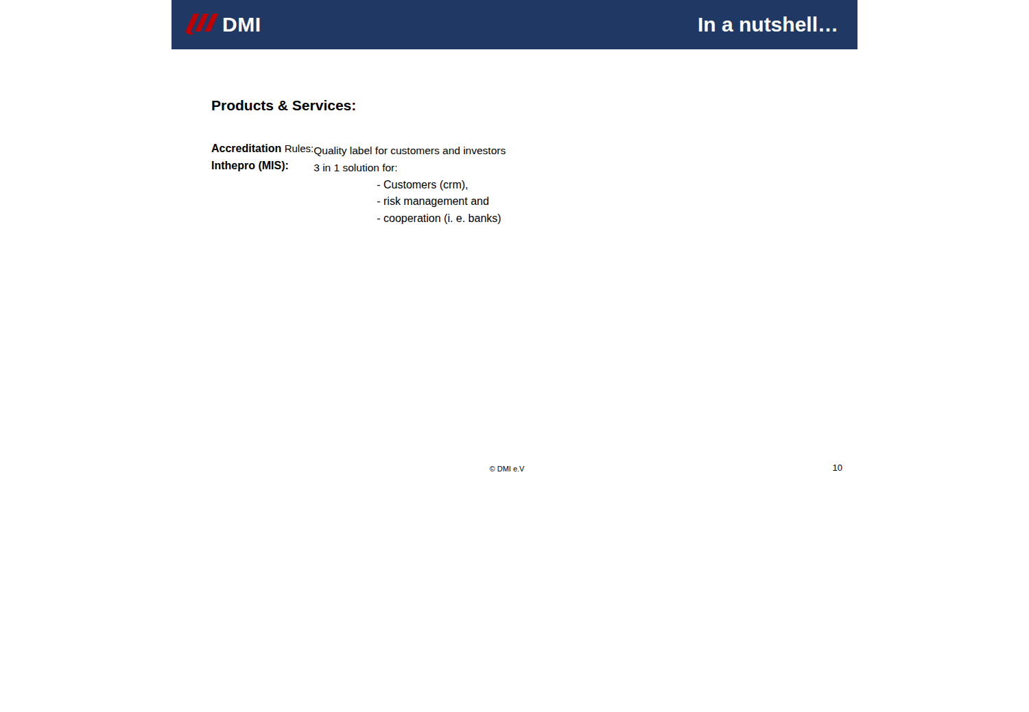DMI
In a nutshell…
Products & Services:
| Accreditation Rules: | Quality label for customers and investors |
| Inthepro (MIS): | 3 in 1 solution for: - Customers (crm), - risk management and - cooperation (i. e. banks) |
© DMI e.V
10